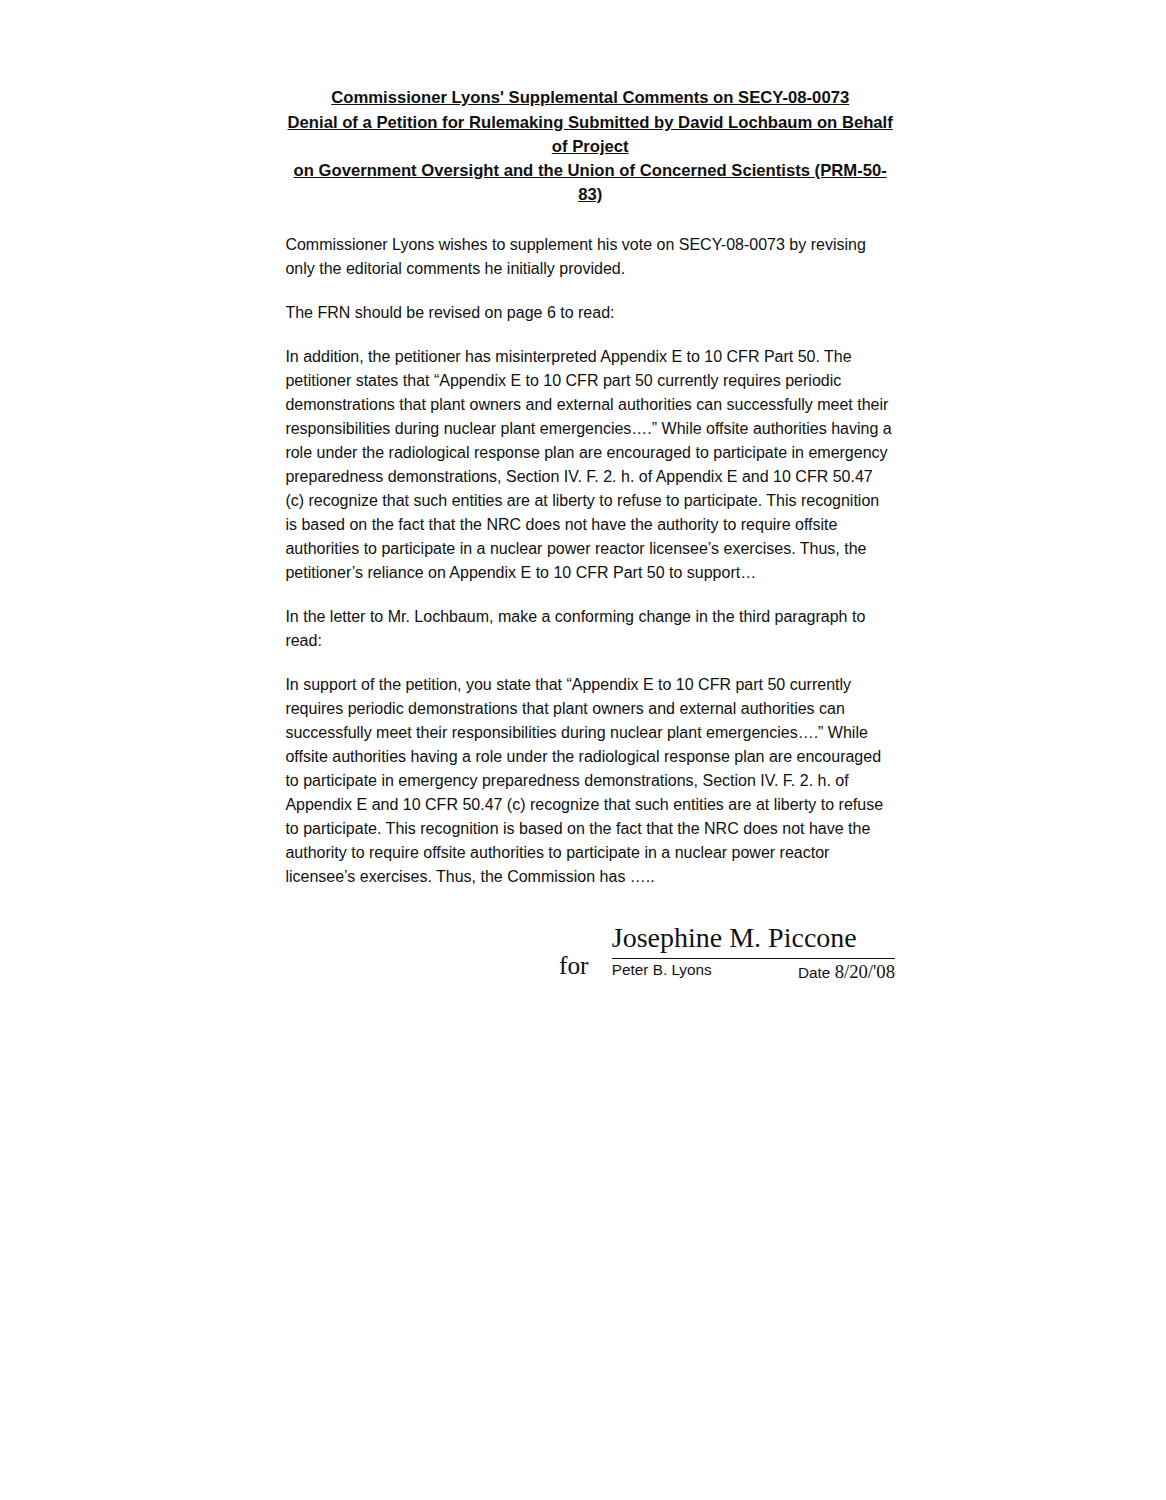Commissioner Lyons' Supplemental Comments on SECY-08-0073
Denial of a Petition for Rulemaking Submitted by David Lochbaum on Behalf of Project
on Government Oversight and the Union of Concerned Scientists (PRM-50-83)
Commissioner Lyons wishes to supplement his vote on SECY-08-0073 by revising only the editorial comments he initially provided.
The FRN should be revised on page 6 to read:
In addition, the petitioner has misinterpreted Appendix E to 10 CFR Part 50. The petitioner states that “Appendix E to 10 CFR part 50 currently requires periodic demonstrations that plant owners and external authorities can successfully meet their responsibilities during nuclear plant emergencies….” While offsite authorities having a role under the radiological response plan are encouraged to participate in emergency preparedness demonstrations, Section IV. F. 2. h. of Appendix E and 10 CFR 50.47 (c) recognize that such entities are at liberty to refuse to participate. This recognition is based on the fact that the NRC does not have the authority to require offsite authorities to participate in a nuclear power reactor licensee’s exercises. Thus, the petitioner’s reliance on Appendix E to 10 CFR Part 50 to support…
In the letter to Mr. Lochbaum, make a conforming change in the third paragraph to read:
In support of the petition, you state that “Appendix E to 10 CFR part 50 currently requires periodic demonstrations that plant owners and external authorities can successfully meet their responsibilities during nuclear plant emergencies….” While offsite authorities having a role under the radiological response plan are encouraged to participate in emergency preparedness demonstrations, Section IV. F. 2. h. of Appendix E and 10 CFR 50.47 (c) recognize that such entities are at liberty to refuse to participate. This recognition is based on the fact that the NRC does not have the authority to require offsite authorities to participate in a nuclear power reactor licensee’s exercises. Thus, the Commission has …..
for
Josephine M. Piccone
Peter B. Lyons Date 8/20/'08